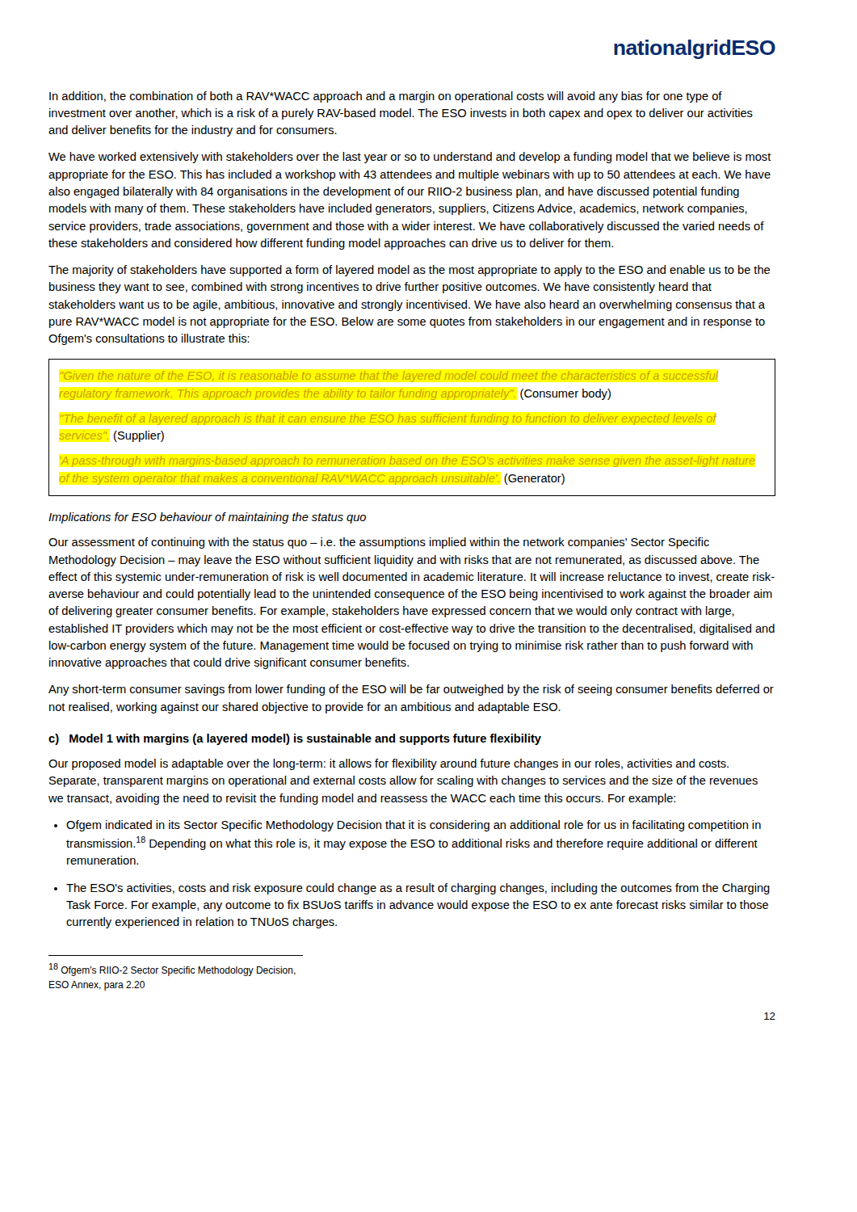national grid ESO
In addition, the combination of both a RAV*WACC approach and a margin on operational costs will avoid any bias for one type of investment over another, which is a risk of a purely RAV-based model. The ESO invests in both capex and opex to deliver our activities and deliver benefits for the industry and for consumers.
We have worked extensively with stakeholders over the last year or so to understand and develop a funding model that we believe is most appropriate for the ESO. This has included a workshop with 43 attendees and multiple webinars with up to 50 attendees at each. We have also engaged bilaterally with 84 organisations in the development of our RIIO-2 business plan, and have discussed potential funding models with many of them. These stakeholders have included generators, suppliers, Citizens Advice, academics, network companies, service providers, trade associations, government and those with a wider interest. We have collaboratively discussed the varied needs of these stakeholders and considered how different funding model approaches can drive us to deliver for them.
The majority of stakeholders have supported a form of layered model as the most appropriate to apply to the ESO and enable us to be the business they want to see, combined with strong incentives to drive further positive outcomes. We have consistently heard that stakeholders want us to be agile, ambitious, innovative and strongly incentivised. We have also heard an overwhelming consensus that a pure RAV*WACC model is not appropriate for the ESO. Below are some quotes from stakeholders in our engagement and in response to Ofgem's consultations to illustrate this:
"Given the nature of the ESO, it is reasonable to assume that the layered model could meet the characteristics of a successful regulatory framework. This approach provides the ability to tailor funding appropriately". (Consumer body)
"The benefit of a layered approach is that it can ensure the ESO has sufficient funding to function to deliver expected levels of services". (Supplier)
'A pass-through with margins-based approach to remuneration based on the ESO's activities make sense given the asset-light nature of the system operator that makes a conventional RAV*WACC approach unsuitable'. (Generator)
Implications for ESO behaviour of maintaining the status quo
Our assessment of continuing with the status quo – i.e. the assumptions implied within the network companies' Sector Specific Methodology Decision – may leave the ESO without sufficient liquidity and with risks that are not remunerated, as discussed above. The effect of this systemic under-remuneration of risk is well documented in academic literature. It will increase reluctance to invest, create risk-averse behaviour and could potentially lead to the unintended consequence of the ESO being incentivised to work against the broader aim of delivering greater consumer benefits. For example, stakeholders have expressed concern that we would only contract with large, established IT providers which may not be the most efficient or cost-effective way to drive the transition to the decentralised, digitalised and low-carbon energy system of the future. Management time would be focused on trying to minimise risk rather than to push forward with innovative approaches that could drive significant consumer benefits.
Any short-term consumer savings from lower funding of the ESO will be far outweighed by the risk of seeing consumer benefits deferred or not realised, working against our shared objective to provide for an ambitious and adaptable ESO.
c) Model 1 with margins (a layered model) is sustainable and supports future flexibility
Our proposed model is adaptable over the long-term: it allows for flexibility around future changes in our roles, activities and costs. Separate, transparent margins on operational and external costs allow for scaling with changes to services and the size of the revenues we transact, avoiding the need to revisit the funding model and reassess the WACC each time this occurs. For example:
Ofgem indicated in its Sector Specific Methodology Decision that it is considering an additional role for us in facilitating competition in transmission.18 Depending on what this role is, it may expose the ESO to additional risks and therefore require additional or different remuneration.
The ESO's activities, costs and risk exposure could change as a result of charging changes, including the outcomes from the Charging Task Force. For example, any outcome to fix BSUoS tariffs in advance would expose the ESO to ex ante forecast risks similar to those currently experienced in relation to TNUoS charges.
18 Ofgem's RIIO-2 Sector Specific Methodology Decision, ESO Annex, para 2.20
12